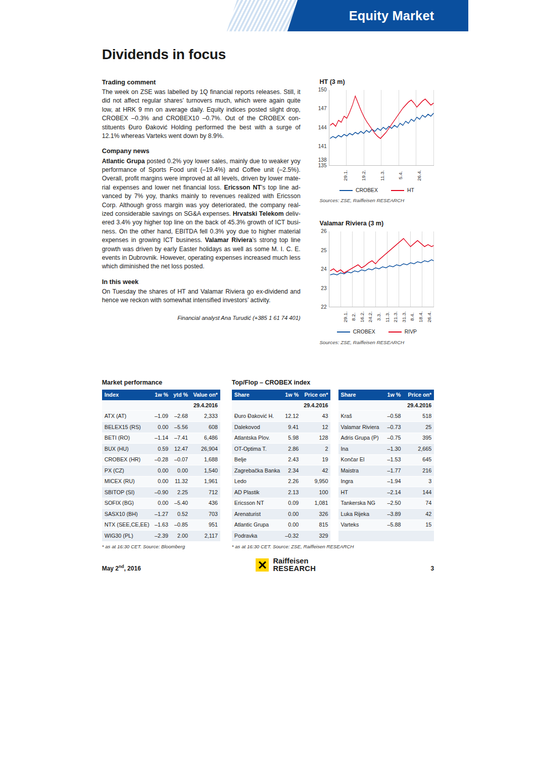Equity Market
Dividends in focus
Trading comment
The week on ZSE was labelled by 1Q financial reports releases. Still, it did not affect regular shares’ turnovers much, which were again quite low, at HRK 9 mn on average daily. Equity indices posted slight drop, CROBEX –0.3% and CROBEX10 –0.7%. Out of the CROBEX constituents Đuro Đaković Holding performed the best with a surge of 12.1% whereas Varteks went down by 8.9%.
Company news
Atlantic Grupa posted 0.2% yoy lower sales, mainly due to weaker yoy performance of Sports Food unit (–19.4%) and Coffee unit (–2.5%). Overall, profit margins were improved at all levels, driven by lower material expenses and lower net financial loss. Ericsson NT’s top line advanced by 7% yoy, thanks mainly to revenues realized with Ericsson Corp. Although gross margin was yoy deteriorated, the company realized considerable savings on SG&A expenses. Hrvatski Telekom delivered 3.4% yoy higher top line on the back of 45.3% growth of ICT business. On the other hand, EBITDA fell 0.3% yoy due to higher material expenses in growing ICT business. Valamar Riviera’s strong top line growth was driven by early Easter holidays as well as some M. I. C. E. events in Dubrovnik. However, operating expenses increased much less which diminished the net loss posted.
In this week
On Tuesday the shares of HT and Valamar Riviera go ex-dividend and hence we reckon with somewhat intensified investors’ activity.
Financial analyst Ana Turudić (+385 1 61 74 401)
HT (3 m)
150 147 144 141 138 135
29.1. 19.2. 11.3. 5.4. 26.4.
CROBEX
HT
Sources: ZSE, Raiffeisen RESEARCH
Valamar Riviera (3 m)
26 25 24 23 22
29.1. 8.2. 16.2. 24.2. 3.3. 11.3. 21.3. 31.3. 8.4. 18.4. 26.4.
CROBEX
RIVP
Sources: ZSE, Raiffeisen RESEARCH
Market performance
| Index | 1w % | ytd % | Value on* |
| --- | --- | --- | --- |
| | | | 29.4.2016 |
| ATX (AT) | –1.09 | –2.68 | 2,333 |
| BELEX15 (RS) | 0.00 | –5.56 | 608 |
| BETI (RO) | –1.14 | –7.41 | 6,486 |
| BUX (HU) | 0.59 | 12.47 | 26,904 |
| CROBEX (HR) | –0.28 | –0.07 | 1,688 |
| PX (CZ) | 0.00 | 0.00 | 1,540 |
| MICEX (RU) | 0.00 | 11.32 | 1,961 |
| SBITOP (SI) | –0.90 | 2.25 | 712 |
| SOFIX (BG) | 0.00 | –5.40 | 436 |
| SASX10 (BH) | –1.27 | 0.52 | 703 |
| NTX (SEE,CE,EE) | –1.63 | –0.85 | 951 |
| WIG30 (PL) | –2.39 | 2.00 | 2,117 |
* as at 16:30 CET. Source: Bloomberg
Top/Flop – CROBEX index
| Share | 1w % | Price on* |
| --- | --- | --- |
| | | 29.4.2016 |
| Đuro Đaković H. | 12.12 | 43 |
| Dalekovod | 9.41 | 12 |
| Atlantska Plov. | 5.98 | 128 |
| OT-Optima T. | 2.86 | 2 |
| Belje | 2.43 | 19 |
| Zagrebačka Banka | 2.34 | 42 |
| Ledo | 2.26 | 9,950 |
| AD Plastik | 2.13 | 100 |
| Ericsson NT | 0.09 | 1,081 |
| Arenaturist | 0.00 | 326 |
| Atlantic Grupa | 0.00 | 815 |
| Podravka | –0.32 | 329 |
| Share | 1w % | Price on* |
| --- | --- | --- |
| | | 29.4.2016 |
| Kraš | –0.58 | 518 |
| Valamar Riviera | –0.73 | 25 |
| Adris Grupa (P) | –0.75 | 395 |
| Ina | –1.30 | 2,665 |
| Končar El | –1.53 | 645 |
| Maistra | –1.77 | 216 |
| Ingra | –1.94 | 3 |
| HT | –2.14 | 144 |
| Tankerska NG | –2.50 | 74 |
| Luka Rijeka | –3.89 | 42 |
| Varteks | –5.88 | 15 |
* as at 16:30 CET. Source: ZSE, Raiffeisen RESEARCH
May 2nd, 2016
Raiffeisen
RESEARCH
3